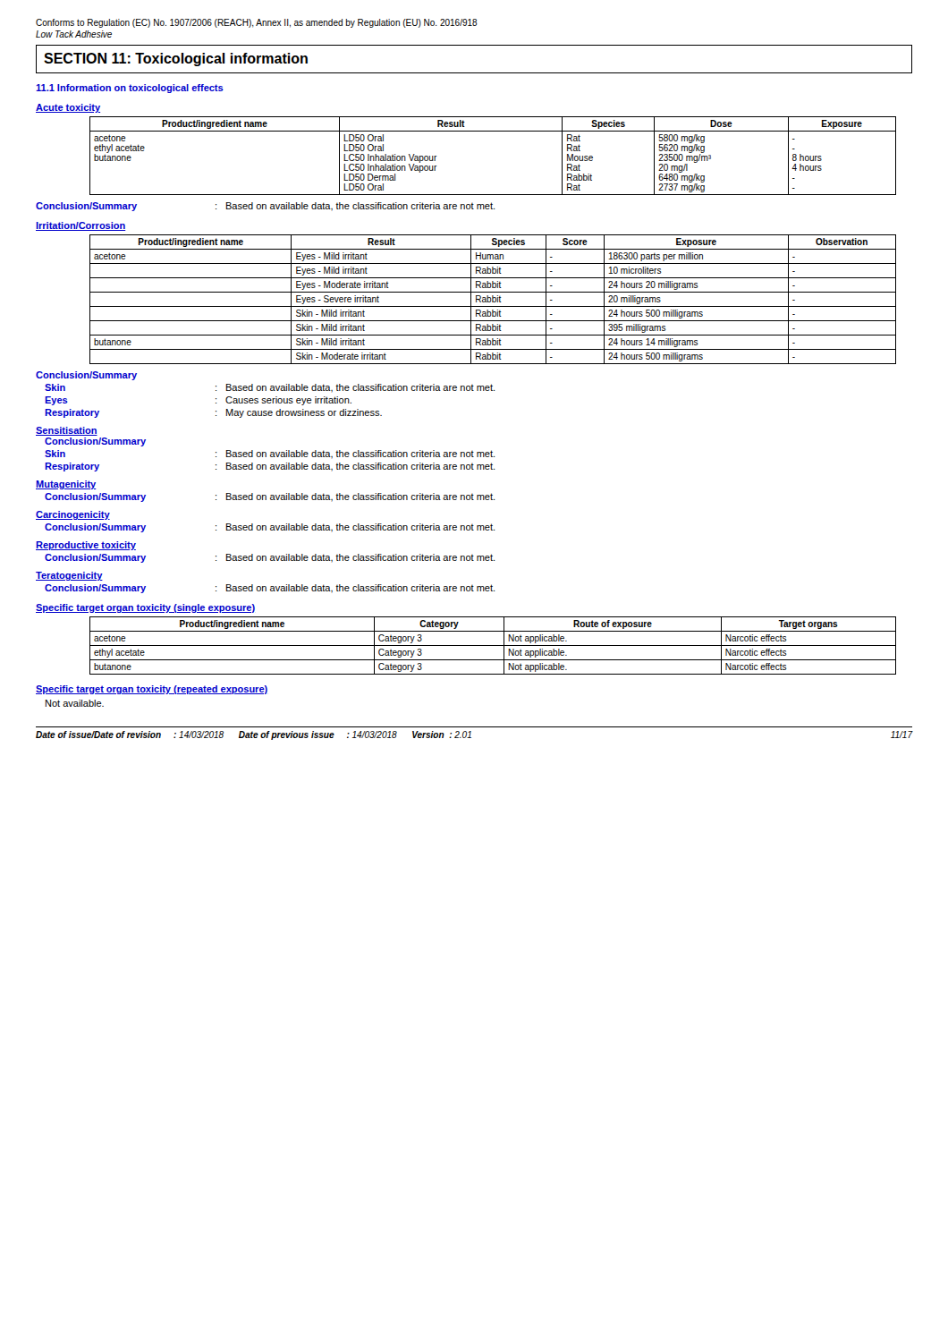Conforms to Regulation (EC) No. 1907/2006 (REACH), Annex II, as amended by Regulation (EU) No. 2016/918
Low Tack Adhesive
SECTION 11: Toxicological information
11.1 Information on toxicological effects
Acute toxicity
| Product/ingredient name | Result | Species | Dose | Exposure |
| --- | --- | --- | --- | --- |
| acetone ethyl acetate butanone | LD50 Oral LD50 Oral LC50 Inhalation Vapour LC50 Inhalation Vapour LD50 Dermal LD50 Oral | Rat Rat Mouse Rat Rabbit Rat | 5800 mg/kg 5620 mg/kg 23500 mg/m³ 20 mg/l 6480 mg/kg 2737 mg/kg | - - 8 hours 4 hours - - |
Conclusion/Summary
:
Based on available data, the classification criteria are not met.
Irritation/Corrosion
| Product/ingredient name | Result | Species | Score | Exposure | Observation |
| --- | --- | --- | --- | --- | --- |
| acetone | Eyes - Mild irritant | Human | - | 186300 parts per million | - |
| | Eyes - Mild irritant | Rabbit | - | 10 microliters | - |
| | Eyes - Moderate irritant | Rabbit | - | 24 hours 20 milligrams | - |
| | Eyes - Severe irritant | Rabbit | - | 20 milligrams | - |
| | Skin - Mild irritant | Rabbit | - | 24 hours 500 milligrams | - |
| | Skin - Mild irritant | Rabbit | - | 395 milligrams | - |
| butanone | Skin - Mild irritant | Rabbit | - | 24 hours 14 milligrams | - |
| | Skin - Moderate irritant | Rabbit | - | 24 hours 500 milligrams | - |
Conclusion/Summary
Skin
:
Based on available data, the classification criteria are not met.
Eyes
:
Causes serious eye irritation.
Respiratory
:
May cause drowsiness or dizziness.
Sensitisation
Conclusion/Summary
Skin
:
Based on available data, the classification criteria are not met.
Respiratory
:
Based on available data, the classification criteria are not met.
Mutagenicity
Conclusion/Summary
:
Based on available data, the classification criteria are not met.
Carcinogenicity
Conclusion/Summary
:
Based on available data, the classification criteria are not met.
Reproductive toxicity
Conclusion/Summary
:
Based on available data, the classification criteria are not met.
Teratogenicity
Conclusion/Summary
:
Based on available data, the classification criteria are not met.
Specific target organ toxicity (single exposure)
| Product/ingredient name | Category | Route of exposure | Target organs |
| --- | --- | --- | --- |
| acetone | Category 3 | Not applicable. | Narcotic effects |
| ethyl acetate | Category 3 | Not applicable. | Narcotic effects |
| butanone | Category 3 | Not applicable. | Narcotic effects |
Specific target organ toxicity (repeated exposure)
Not available.
Date of issue/Date of revision : 14/03/2018 Date of previous issue : 14/03/2018 Version : 2.01
11/17